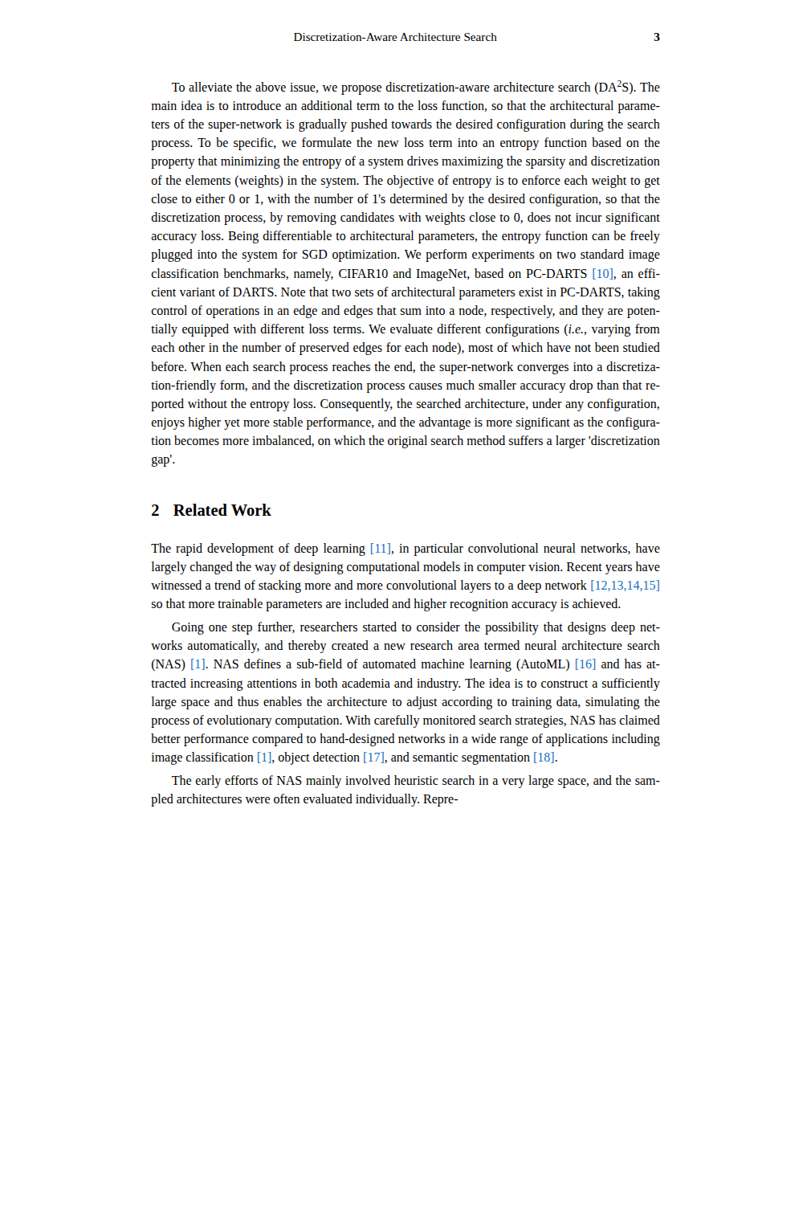Discretization-Aware Architecture Search
3
To alleviate the above issue, we propose discretization-aware architecture search (DA2S). The main idea is to introduce an additional term to the loss function, so that the architectural parameters of the super-network is gradually pushed towards the desired configuration during the search process. To be specific, we formulate the new loss term into an entropy function based on the property that minimizing the entropy of a system drives maximizing the sparsity and discretization of the elements (weights) in the system. The objective of entropy is to enforce each weight to get close to either 0 or 1, with the number of 1's determined by the desired configuration, so that the discretization process, by removing candidates with weights close to 0, does not incur significant accuracy loss. Being differentiable to architectural parameters, the entropy function can be freely plugged into the system for SGD optimization. We perform experiments on two standard image classification benchmarks, namely, CIFAR10 and ImageNet, based on PC-DARTS [10], an efficient variant of DARTS. Note that two sets of architectural parameters exist in PC-DARTS, taking control of operations in an edge and edges that sum into a node, respectively, and they are potentially equipped with different loss terms. We evaluate different configurations (i.e., varying from each other in the number of preserved edges for each node), most of which have not been studied before. When each search process reaches the end, the super-network converges into a discretization-friendly form, and the discretization process causes much smaller accuracy drop than that reported without the entropy loss. Consequently, the searched architecture, under any configuration, enjoys higher yet more stable performance, and the advantage is more significant as the configuration becomes more imbalanced, on which the original search method suffers a larger 'discretization gap'.
2 Related Work
The rapid development of deep learning [11], in particular convolutional neural networks, have largely changed the way of designing computational models in computer vision. Recent years have witnessed a trend of stacking more and more convolutional layers to a deep network [12,13,14,15] so that more trainable parameters are included and higher recognition accuracy is achieved.
Going one step further, researchers started to consider the possibility that designs deep networks automatically, and thereby created a new research area termed neural architecture search (NAS) [1]. NAS defines a sub-field of automated machine learning (AutoML) [16] and has attracted increasing attentions in both academia and industry. The idea is to construct a sufficiently large space and thus enables the architecture to adjust according to training data, simulating the process of evolutionary computation. With carefully monitored search strategies, NAS has claimed better performance compared to hand-designed networks in a wide range of applications including image classification [1], object detection [17], and semantic segmentation [18].
The early efforts of NAS mainly involved heuristic search in a very large space, and the sampled architectures were often evaluated individually. Repre-